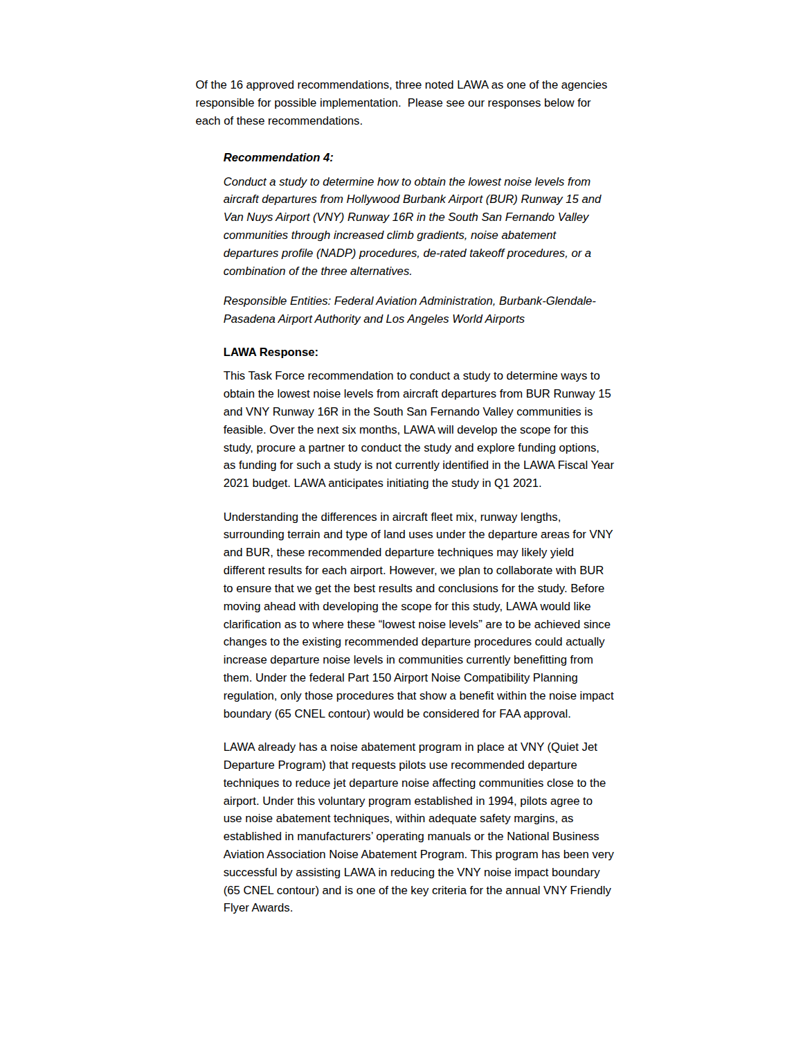Of the 16 approved recommendations, three noted LAWA as one of the agencies responsible for possible implementation. Please see our responses below for each of these recommendations.
Recommendation 4:
Conduct a study to determine how to obtain the lowest noise levels from aircraft departures from Hollywood Burbank Airport (BUR) Runway 15 and Van Nuys Airport (VNY) Runway 16R in the South San Fernando Valley communities through increased climb gradients, noise abatement departures profile (NADP) procedures, de-rated takeoff procedures, or a combination of the three alternatives.
Responsible Entities: Federal Aviation Administration, Burbank-Glendale-Pasadena Airport Authority and Los Angeles World Airports
LAWA Response:
This Task Force recommendation to conduct a study to determine ways to obtain the lowest noise levels from aircraft departures from BUR Runway 15 and VNY Runway 16R in the South San Fernando Valley communities is feasible. Over the next six months, LAWA will develop the scope for this study, procure a partner to conduct the study and explore funding options, as funding for such a study is not currently identified in the LAWA Fiscal Year 2021 budget. LAWA anticipates initiating the study in Q1 2021.
Understanding the differences in aircraft fleet mix, runway lengths, surrounding terrain and type of land uses under the departure areas for VNY and BUR, these recommended departure techniques may likely yield different results for each airport. However, we plan to collaborate with BUR to ensure that we get the best results and conclusions for the study. Before moving ahead with developing the scope for this study, LAWA would like clarification as to where these “lowest noise levels” are to be achieved since changes to the existing recommended departure procedures could actually increase departure noise levels in communities currently benefitting from them. Under the federal Part 150 Airport Noise Compatibility Planning regulation, only those procedures that show a benefit within the noise impact boundary (65 CNEL contour) would be considered for FAA approval.
LAWA already has a noise abatement program in place at VNY (Quiet Jet Departure Program) that requests pilots use recommended departure techniques to reduce jet departure noise affecting communities close to the airport. Under this voluntary program established in 1994, pilots agree to use noise abatement techniques, within adequate safety margins, as established in manufacturers’ operating manuals or the National Business Aviation Association Noise Abatement Program. This program has been very successful by assisting LAWA in reducing the VNY noise impact boundary (65 CNEL contour) and is one of the key criteria for the annual VNY Friendly Flyer Awards.